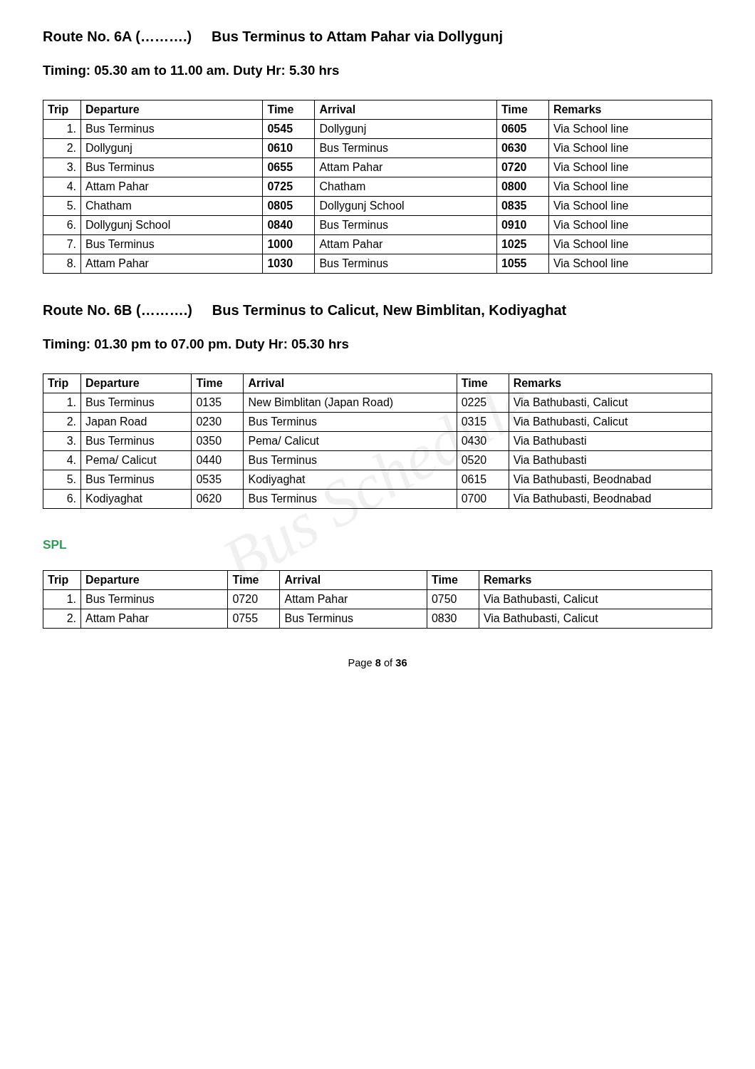Bus Schedule
Route No. 6A (……….) Bus Terminus to Attam Pahar via Dollygunj
Timing: 05.30 am to 11.00 am. Duty Hr: 5.30 hrs
| Trip | Departure | Time | Arrival | Time | Remarks |
| --- | --- | --- | --- | --- | --- |
| 1. | Bus Terminus | 0545 | Dollygunj | 0605 | Via School line |
| 2. | Dollygunj | 0610 | Bus Terminus | 0630 | Via School line |
| 3. | Bus Terminus | 0655 | Attam Pahar | 0720 | Via School line |
| 4. | Attam Pahar | 0725 | Chatham | 0800 | Via School line |
| 5. | Chatham | 0805 | Dollygunj School | 0835 | Via School line |
| 6. | Dollygunj School | 0840 | Bus Terminus | 0910 | Via School line |
| 7. | Bus Terminus | 1000 | Attam Pahar | 1025 | Via School line |
| 8. | Attam Pahar | 1030 | Bus Terminus | 1055 | Via School line |
Route No. 6B (……….) Bus Terminus to Calicut, New Bimblitan, Kodiyaghat
Timing: 01.30 pm to 07.00 pm. Duty Hr: 05.30 hrs
| Trip | Departure | Time | Arrival | Time | Remarks |
| --- | --- | --- | --- | --- | --- |
| 1. | Bus Terminus | 0135 | New Bimblitan (Japan Road) | 0225 | Via Bathubasti, Calicut |
| 2. | Japan Road | 0230 | Bus Terminus | 0315 | Via Bathubasti, Calicut |
| 3. | Bus Terminus | 0350 | Pema/ Calicut | 0430 | Via Bathubasti |
| 4. | Pema/ Calicut | 0440 | Bus Terminus | 0520 | Via Bathubasti |
| 5. | Bus Terminus | 0535 | Kodiyaghat | 0615 | Via Bathubasti, Beodnabad |
| 6. | Kodiyaghat | 0620 | Bus Terminus | 0700 | Via Bathubasti, Beodnabad |
SPL
| Trip | Departure | Time | Arrival | Time | Remarks |
| --- | --- | --- | --- | --- | --- |
| 1. | Bus Terminus | 0720 | Attam Pahar | 0750 | Via Bathubasti, Calicut |
| 2. | Attam Pahar | 0755 | Bus Terminus | 0830 | Via Bathubasti, Calicut |
Page 8 of 36